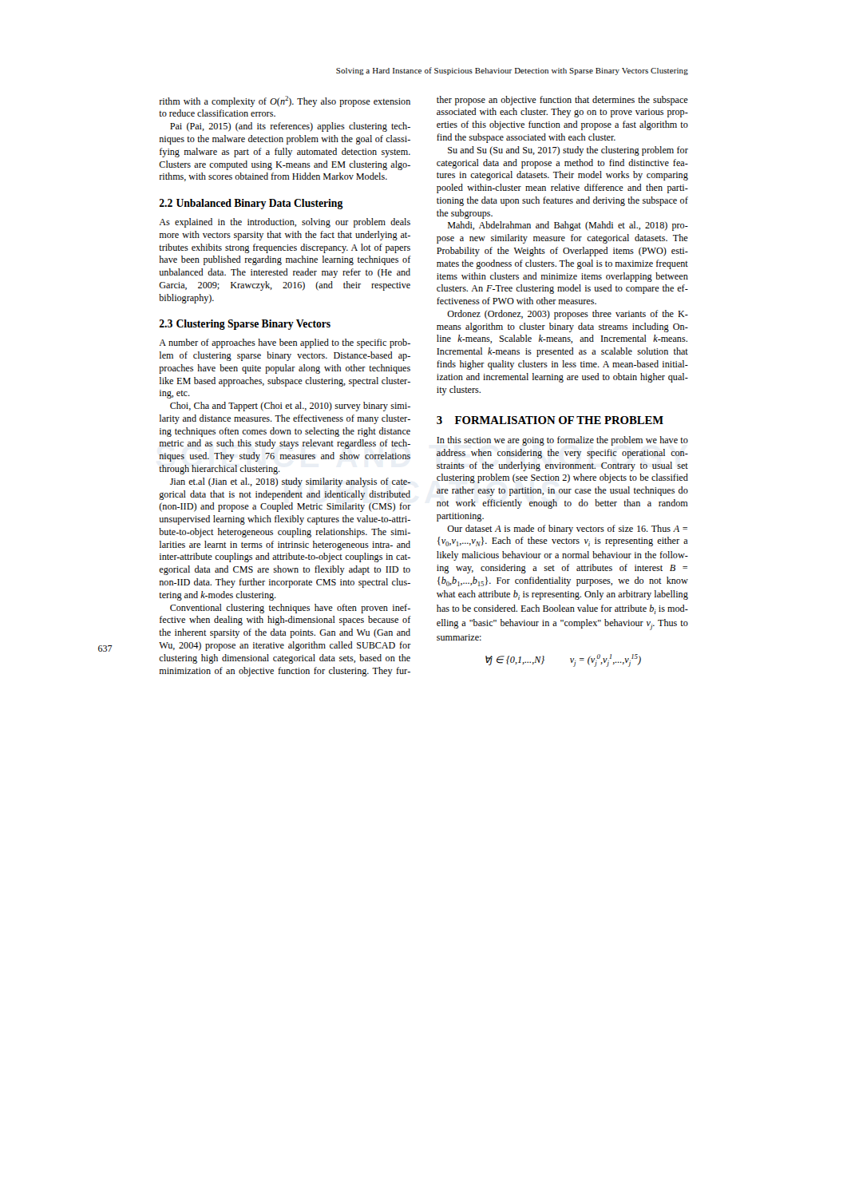Solving a Hard Instance of Suspicious Behaviour Detection with Sparse Binary Vectors Clustering
SCIENCE AND TECHNOLOGY PUBLICATIONS
rithm with a complexity of O(n2). They also propose extension to reduce classification errors.
Pai (Pai, 2015) (and its references) applies clustering techniques to the malware detection problem with the goal of classifying malware as part of a fully automated detection system. Clusters are computed using K-means and EM clustering algorithms, with scores obtained from Hidden Markov Models.
2.2 Unbalanced Binary Data Clustering
As explained in the introduction, solving our problem deals more with vectors sparsity that with the fact that underlying attributes exhibits strong frequencies discrepancy. A lot of papers have been published regarding machine learning techniques of unbalanced data. The interested reader may refer to (He and Garcia, 2009; Krawczyk, 2016) (and their respective bibliography).
2.3 Clustering Sparse Binary Vectors
A number of approaches have been applied to the specific problem of clustering sparse binary vectors. Distance-based approaches have been quite popular along with other techniques like EM based approaches, subspace clustering, spectral clustering, etc.
Choi, Cha and Tappert (Choi et al., 2010) survey binary similarity and distance measures. The effectiveness of many clustering techniques often comes down to selecting the right distance metric and as such this study stays relevant regardless of techniques used. They study 76 measures and show correlations through hierarchical clustering.
Jian et.al (Jian et al., 2018) study similarity analysis of categorical data that is not independent and identically distributed (non-IID) and propose a Coupled Metric Similarity (CMS) for unsupervised learning which flexibly captures the value-to-attribute-to-object heterogeneous coupling relationships. The similarities are learnt in terms of intrinsic heterogeneous intra- and inter-attribute couplings and attribute-to-object couplings in categorical data and CMS are shown to flexibly adapt to IID to non-IID data. They further incorporate CMS into spectral clustering and k-modes clustering.
Conventional clustering techniques have often proven ineffective when dealing with high-dimensional spaces because of the inherent sparsity of the data points. Gan and Wu (Gan and Wu, 2004) propose an iterative algorithm called SUBCAD for clustering high dimensional categorical data sets, based on the minimization of an objective function for clustering. They further propose an objective function that determines the subspace associated with each cluster. They go on to prove various properties of this objective function and propose a fast algorithm to find the subspace associated with each cluster.
Su and Su (Su and Su, 2017) study the clustering problem for categorical data and propose a method to find distinctive features in categorical datasets. Their model works by comparing pooled within-cluster mean relative difference and then partitioning the data upon such features and deriving the subspace of the subgroups.
Mahdi, Abdelrahman and Bahgat (Mahdi et al., 2018) propose a new similarity measure for categorical datasets. The Probability of the Weights of Overlapped items (PWO) estimates the goodness of clusters. The goal is to maximize frequent items within clusters and minimize items overlapping between clusters. An F-Tree clustering model is used to compare the effectiveness of PWO with other measures.
Ordonez (Ordonez, 2003) proposes three variants of the K-means algorithm to cluster binary data streams including On-line k-means, Scalable k-means, and Incremental k-means. Incremental k-means is presented as a scalable solution that finds higher quality clusters in less time. A mean-based initialization and incremental learning are used to obtain higher quality clusters.
3 FORMALISATION OF THE PROBLEM
In this section we are going to formalize the problem we have to address when considering the very specific operational constraints of the underlying environment. Contrary to usual set clustering problem (see Section 2) where objects to be classified are rather easy to partition, in our case the usual techniques do not work efficiently enough to do better than a random partitioning.
Our dataset A is made of binary vectors of size 16. Thus A = {v0,v1,...,vN}. Each of these vectors vi is representing either a likely malicious behaviour or a normal behaviour in the following way, considering a set of attributes of interest B = {b0,b1,...,b15}. For confidentiality purposes, we do not know what each attribute bi is representing. Only an arbitrary labelling has to be considered. Each Boolean value for attribute bi is modelling a "basic" behaviour in a "complex" behaviour vj. Thus to summarize:
∀j ∈ {0,1,...,N} vj = (vj0,vj1,...,vj15)
637